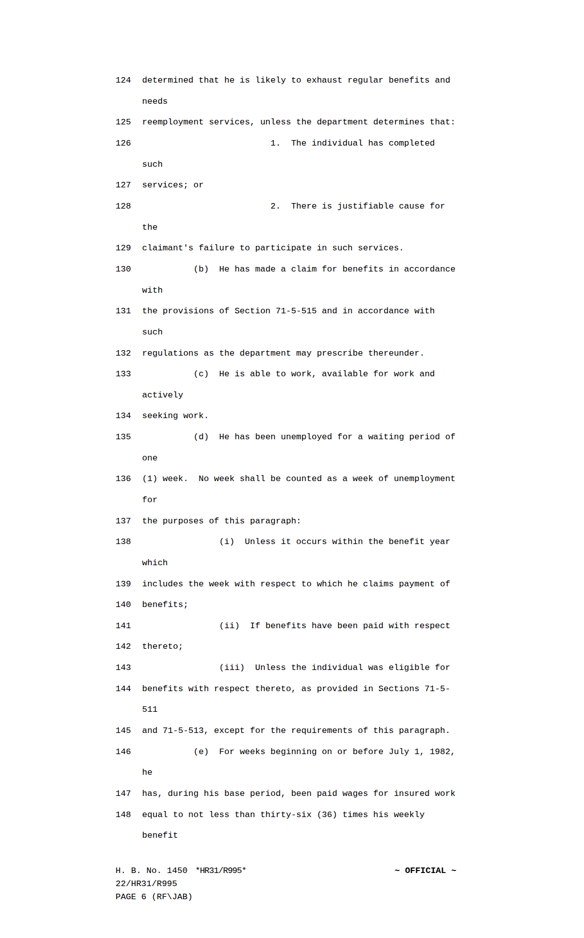| 124 | determined that he is likely to exhaust regular benefits and needs |
| 125 | reemployment services, unless the department determines that: |
| 126 | 1. The individual has completed such |
| 127 | services; or |
| 128 | 2. There is justifiable cause for the |
| 129 | claimant's failure to participate in such services. |
| 130 | (b) He has made a claim for benefits in accordance with |
| 131 | the provisions of Section 71-5-515 and in accordance with such |
| 132 | regulations as the department may prescribe thereunder. |
| 133 | (c) He is able to work, available for work and actively |
| 134 | seeking work. |
| 135 | (d) He has been unemployed for a waiting period of one |
| 136 | (1) week. No week shall be counted as a week of unemployment for |
| 137 | the purposes of this paragraph: |
| 138 | (i) Unless it occurs within the benefit year which |
| 139 | includes the week with respect to which he claims payment of |
| 140 | benefits; |
| 141 | (ii) If benefits have been paid with respect |
| 142 | thereto; |
| 143 | (iii) Unless the individual was eligible for |
| 144 | benefits with respect thereto, as provided in Sections 71-5-511 |
| 145 | and 71-5-513, except for the requirements of this paragraph. |
| 146 | (e) For weeks beginning on or before July 1, 1982, he |
| 147 | has, during his base period, been paid wages for insured work |
| 148 | equal to not less than thirty-six (36) times his weekly benefit |
H. B. No. 1450 *HR31/R995* ~ OFFICIAL ~
22/HR31/R995
PAGE 6 (RF\JAB)